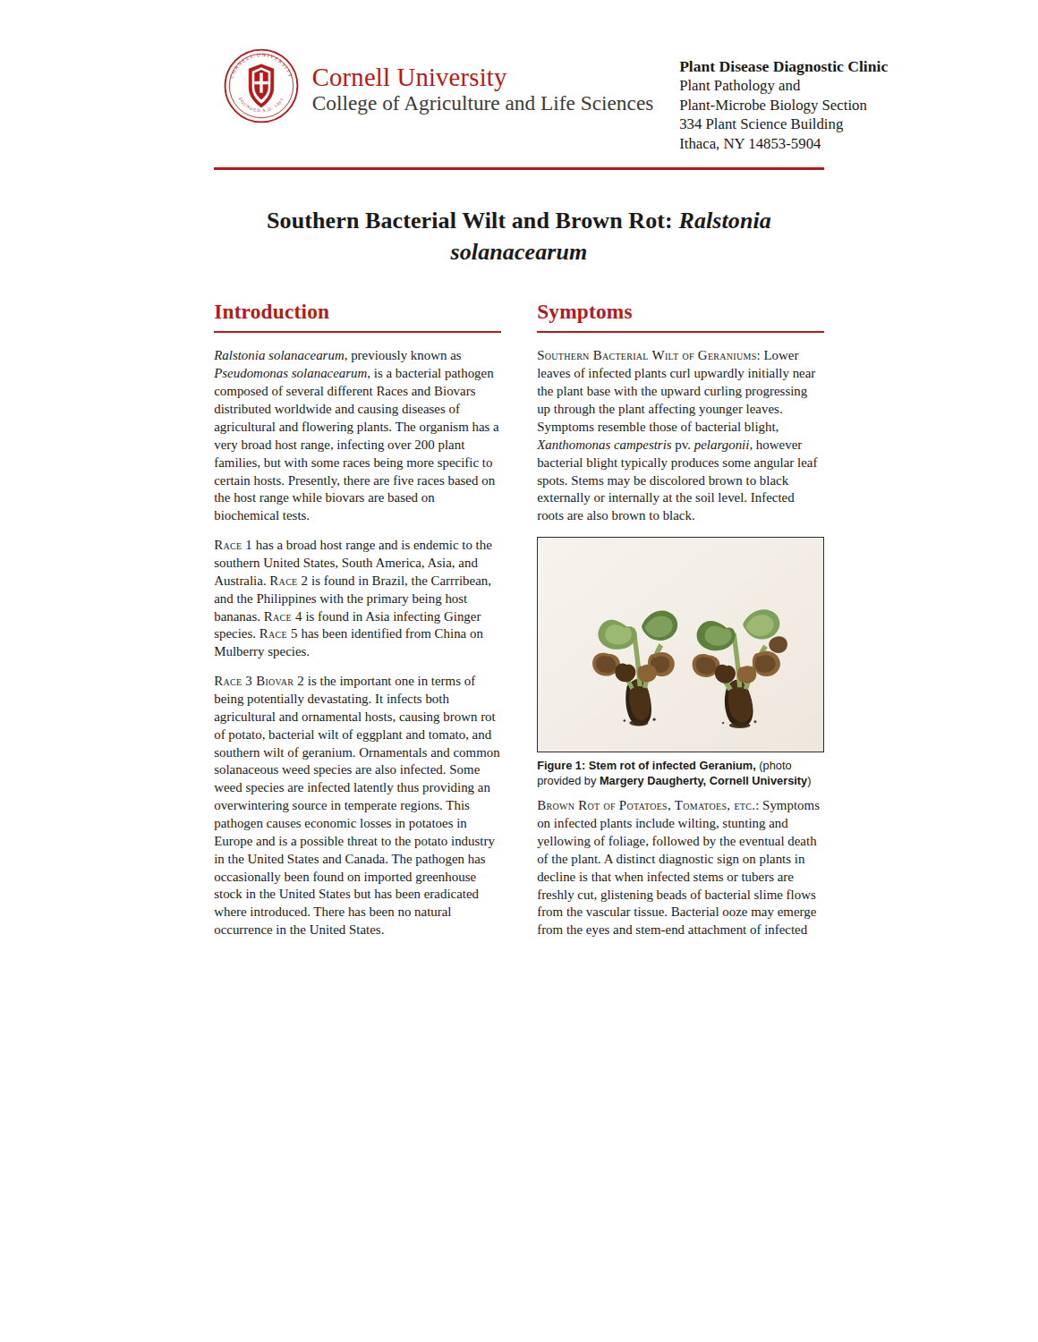CORNELL UNIVERSITY FOUNDED A.D. 1865
Cornell University
College of Agriculture and Life Sciences
Plant Disease Diagnostic Clinic
Plant Pathology and
Plant-Microbe Biology Section
334 Plant Science Building
Ithaca, NY 14853-5904
Southern Bacterial Wilt and Brown Rot: Ralstonia solanacearum
Introduction
Ralstonia solanacearum, previously known as Pseudomonas solanacearum, is a bacterial pathogen composed of several different Races and Biovars distributed worldwide and causing diseases of agricultural and flowering plants. The organism has a very broad host range, infecting over 200 plant families, but with some races being more specific to certain hosts. Presently, there are five races based on the host range while biovars are based on biochemical tests.
Race 1 has a broad host range and is endemic to the southern United States, South America, Asia, and Australia. Race 2 is found in Brazil, the Carrribean, and the Philippines with the primary being host bananas. Race 4 is found in Asia infecting Ginger species. Race 5 has been identified from China on Mulberry species.
Race 3 Biovar 2 is the important one in terms of being potentially devastating. It infects both agricultural and ornamental hosts, causing brown rot of potato, bacterial wilt of eggplant and tomato, and southern wilt of geranium. Ornamentals and common solanaceous weed species are also infected. Some weed species are infected latently thus providing an overwintering source in temperate regions. This pathogen causes economic losses in potatoes in Europe and is a possible threat to the potato industry in the United States and Canada. The pathogen has occasionally been found on imported greenhouse stock in the United States but has been eradicated where introduced. There has been no natural occurrence in the United States.
Symptoms
Southern Bacterial Wilt of Geraniums: Lower leaves of infected plants curl upwardly initially near the plant base with the upward curling progressing up through the plant affecting younger leaves. Symptoms resemble those of bacterial blight, Xanthomonas campestris pv. pelargonii, however bacterial blight typically produces some angular leaf spots. Stems may be discolored brown to black externally or internally at the soil level. Infected roots are also brown to black.
Figure 1: Stem rot of infected Geranium, (photo provided by Margery Daugherty, Cornell University)
Brown Rot of Potatoes, Tomatoes, etc.: Symptoms on infected plants include wilting, stunting and yellowing of foliage, followed by the eventual death of the plant. A distinct diagnostic sign on plants in decline is that when infected stems or tubers are freshly cut, glistening beads of bacterial slime flows from the vascular tissue. Bacterial ooze may emerge from the eyes and stem-end attachment of infected